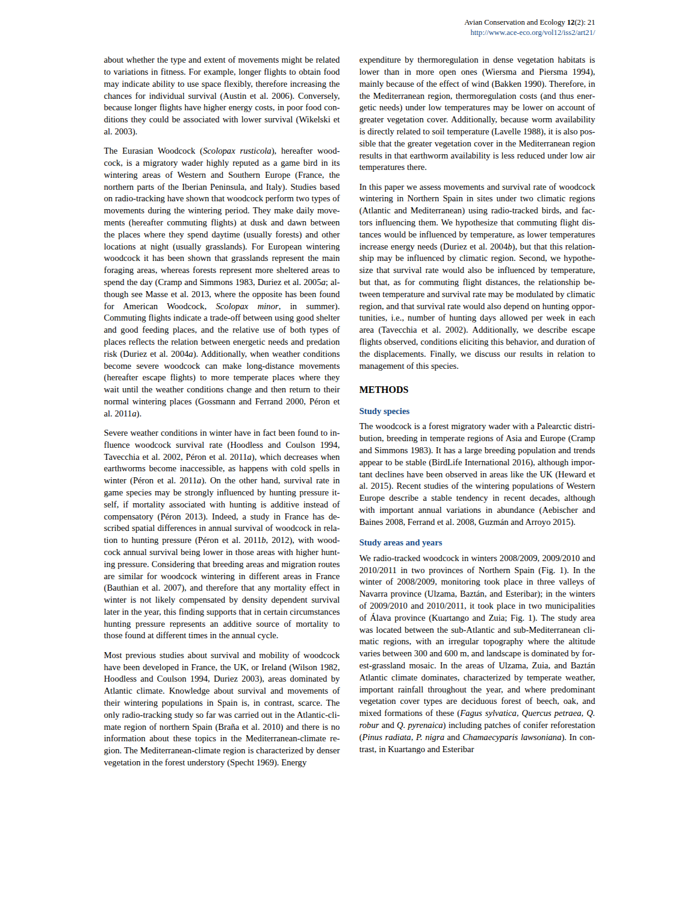Avian Conservation and Ecology 12(2): 21
http://www.ace-eco.org/vol12/iss2/art21/
about whether the type and extent of movements might be related to variations in fitness. For example, longer flights to obtain food may indicate ability to use space flexibly, therefore increasing the chances for individual survival (Austin et al. 2006). Conversely, because longer flights have higher energy costs, in poor food conditions they could be associated with lower survival (Wikelski et al. 2003).
The Eurasian Woodcock (Scolopax rusticola), hereafter woodcock, is a migratory wader highly reputed as a game bird in its wintering areas of Western and Southern Europe (France, the northern parts of the Iberian Peninsula, and Italy). Studies based on radio-tracking have shown that woodcock perform two types of movements during the wintering period. They make daily movements (hereafter commuting flights) at dusk and dawn between the places where they spend daytime (usually forests) and other locations at night (usually grasslands). For European wintering woodcock it has been shown that grasslands represent the main foraging areas, whereas forests represent more sheltered areas to spend the day (Cramp and Simmons 1983, Duriez et al. 2005a; although see Masse et al. 2013, where the opposite has been found for American Woodcock, Scolopax minor, in summer). Commuting flights indicate a trade-off between using good shelter and good feeding places, and the relative use of both types of places reflects the relation between energetic needs and predation risk (Duriez et al. 2004a). Additionally, when weather conditions become severe woodcock can make long-distance movements (hereafter escape flights) to more temperate places where they wait until the weather conditions change and then return to their normal wintering places (Gossmann and Ferrand 2000, Péron et al. 2011a).
Severe weather conditions in winter have in fact been found to influence woodcock survival rate (Hoodless and Coulson 1994, Tavecchia et al. 2002, Péron et al. 2011a), which decreases when earthworms become inaccessible, as happens with cold spells in winter (Péron et al. 2011a). On the other hand, survival rate in game species may be strongly influenced by hunting pressure itself, if mortality associated with hunting is additive instead of compensatory (Péron 2013). Indeed, a study in France has described spatial differences in annual survival of woodcock in relation to hunting pressure (Péron et al. 2011b, 2012), with woodcock annual survival being lower in those areas with higher hunting pressure. Considering that breeding areas and migration routes are similar for woodcock wintering in different areas in France (Bauthian et al. 2007), and therefore that any mortality effect in winter is not likely compensated by density dependent survival later in the year, this finding supports that in certain circumstances hunting pressure represents an additive source of mortality to those found at different times in the annual cycle.
Most previous studies about survival and mobility of woodcock have been developed in France, the UK, or Ireland (Wilson 1982, Hoodless and Coulson 1994, Duriez 2003), areas dominated by Atlantic climate. Knowledge about survival and movements of their wintering populations in Spain is, in contrast, scarce. The only radio-tracking study so far was carried out in the Atlantic-climate region of northern Spain (Braña et al. 2010) and there is no information about these topics in the Mediterranean-climate region. The Mediterranean-climate region is characterized by denser vegetation in the forest understory (Specht 1969). Energy
expenditure by thermoregulation in dense vegetation habitats is lower than in more open ones (Wiersma and Piersma 1994), mainly because of the effect of wind (Bakken 1990). Therefore, in the Mediterranean region, thermoregulation costs (and thus energetic needs) under low temperatures may be lower on account of greater vegetation cover. Additionally, because worm availability is directly related to soil temperature (Lavelle 1988), it is also possible that the greater vegetation cover in the Mediterranean region results in that earthworm availability is less reduced under low air temperatures there.
In this paper we assess movements and survival rate of woodcock wintering in Northern Spain in sites under two climatic regions (Atlantic and Mediterranean) using radio-tracked birds, and factors influencing them. We hypothesize that commuting flight distances would be influenced by temperature, as lower temperatures increase energy needs (Duriez et al. 2004b), but that this relationship may be influenced by climatic region. Second, we hypothesize that survival rate would also be influenced by temperature, but that, as for commuting flight distances, the relationship between temperature and survival rate may be modulated by climatic region, and that survival rate would also depend on hunting opportunities, i.e., number of hunting days allowed per week in each area (Tavecchia et al. 2002). Additionally, we describe escape flights observed, conditions eliciting this behavior, and duration of the displacements. Finally, we discuss our results in relation to management of this species.
METHODS
Study species
The woodcock is a forest migratory wader with a Palearctic distribution, breeding in temperate regions of Asia and Europe (Cramp and Simmons 1983). It has a large breeding population and trends appear to be stable (BirdLife International 2016), although important declines have been observed in areas like the UK (Heward et al. 2015). Recent studies of the wintering populations of Western Europe describe a stable tendency in recent decades, although with important annual variations in abundance (Aebischer and Baines 2008, Ferrand et al. 2008, Guzmán and Arroyo 2015).
Study areas and years
We radio-tracked woodcock in winters 2008/2009, 2009/2010 and 2010/2011 in two provinces of Northern Spain (Fig. 1). In the winter of 2008/2009, monitoring took place in three valleys of Navarra province (Ulzama, Baztán, and Esteribar); in the winters of 2009/2010 and 2010/2011, it took place in two municipalities of Álava province (Kuartango and Zuia; Fig. 1). The study area was located between the sub-Atlantic and sub-Mediterranean climatic regions, with an irregular topography where the altitude varies between 300 and 600 m, and landscape is dominated by forest-grassland mosaic. In the areas of Ulzama, Zuia, and Baztán Atlantic climate dominates, characterized by temperate weather, important rainfall throughout the year, and where predominant vegetation cover types are deciduous forest of beech, oak, and mixed formations of these (Fagus sylvatica, Quercus petraea, Q. robur and Q. pyrenaica) including patches of conifer reforestation (Pinus radiata, P. nigra and Chamaecyparis lawsoniana). In contrast, in Kuartango and Esteribar